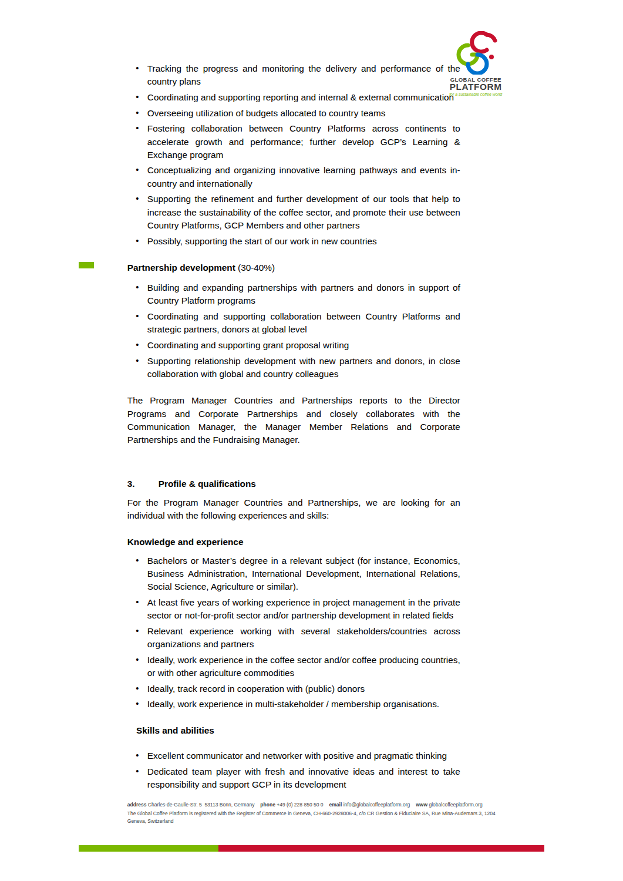GLOBAL COFFEE
PLATFORM
for a sustainable coffee world
Tracking the progress and monitoring the delivery and performance of the country plans
Coordinating and supporting reporting and internal & external communication
Overseeing utilization of budgets allocated to country teams
Fostering collaboration between Country Platforms across continents to accelerate growth and performance; further develop GCP’s Learning & Exchange program
Conceptualizing and organizing innovative learning pathways and events in-country and internationally
Supporting the refinement and further development of our tools that help to increase the sustainability of the coffee sector, and promote their use between Country Platforms, GCP Members and other partners
Possibly, supporting the start of our work in new countries
Partnership development (30-40%)
Building and expanding partnerships with partners and donors in support of Country Platform programs
Coordinating and supporting collaboration between Country Platforms and strategic partners, donors at global level
Coordinating and supporting grant proposal writing
Supporting relationship development with new partners and donors, in close collaboration with global and country colleagues
The Program Manager Countries and Partnerships reports to the Director Programs and Corporate Partnerships and closely collaborates with the Communication Manager, the Manager Member Relations and Corporate Partnerships and the Fundraising Manager.
3. Profile & qualifications
For the Program Manager Countries and Partnerships, we are looking for an individual with the following experiences and skills:
Knowledge and experience
Bachelors or Master’s degree in a relevant subject (for instance, Economics, Business Administration, International Development, International Relations, Social Science, Agriculture or similar).
At least five years of working experience in project management in the private sector or not-for-profit sector and/or partnership development in related fields
Relevant experience working with several stakeholders/countries across organizations and partners
Ideally, work experience in the coffee sector and/or coffee producing countries, or with other agriculture commodities
Ideally, track record in cooperation with (public) donors
Ideally, work experience in multi-stakeholder / membership organisations.
Skills and abilities
Excellent communicator and networker with positive and pragmatic thinking
Dedicated team player with fresh and innovative ideas and interest to take responsibility and support GCP in its development
address Charles-de-Gaulle-Str. 5 53113 Bonn, Germany phone +49 (0) 228 850 50 0 email info@globalcoffeeplatform.org www globalcoffeeplatform.org
The Global Coffee Platform is registered with the Register of Commerce in Geneva, CH-660-2928006-4, c/o CR Gestion & Fiduciaire SA, Rue Mina-Audemars 3, 1204 Geneva, Switzerland